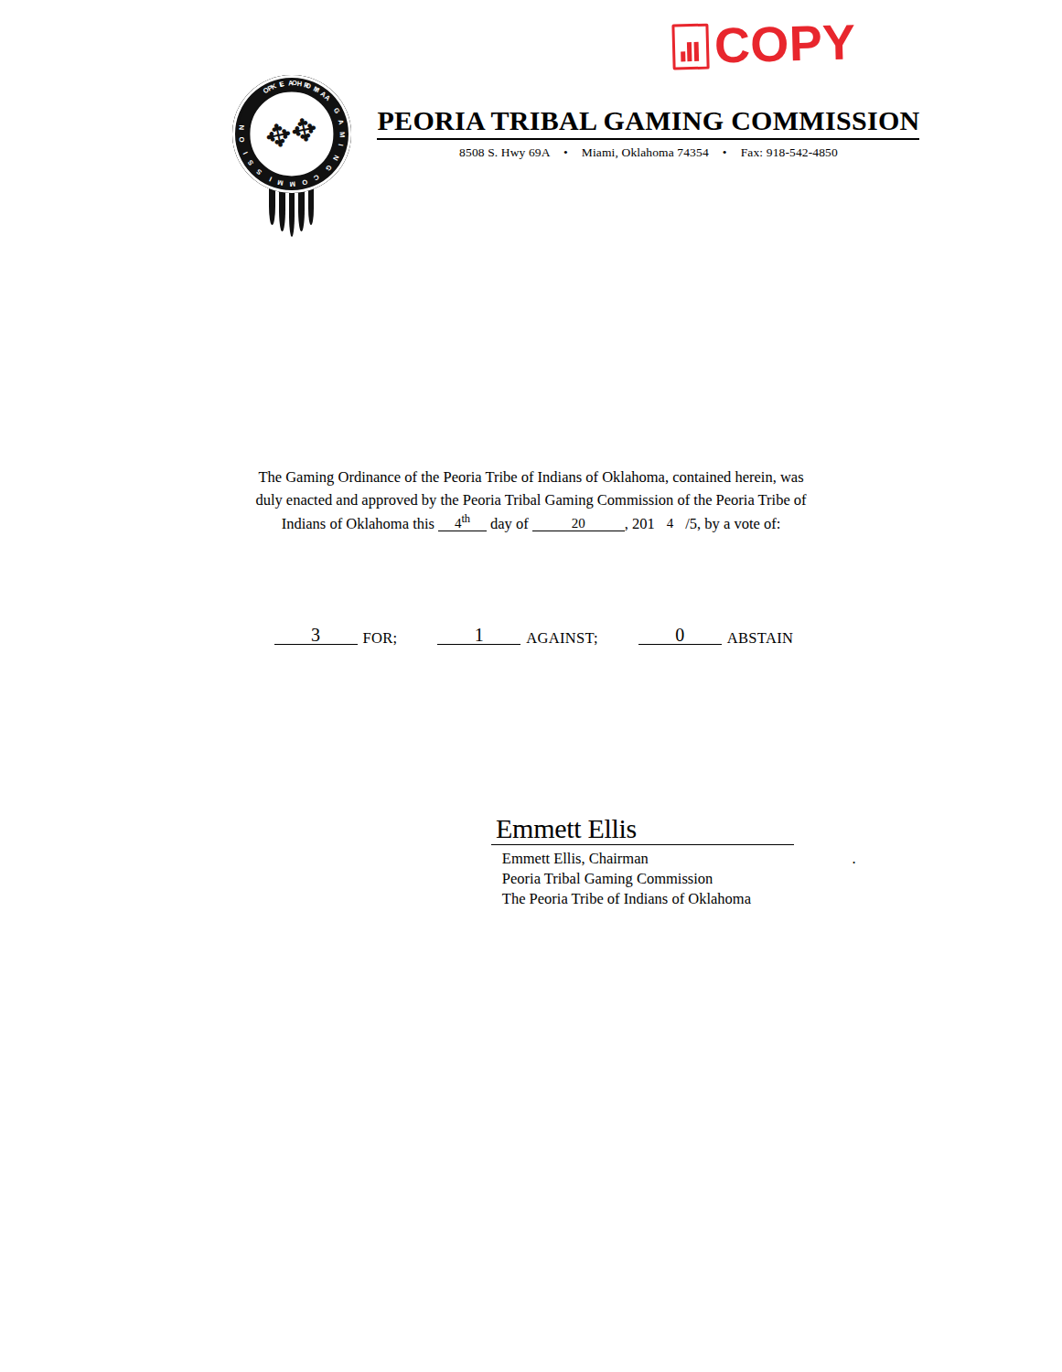COPY
P E O R I A G A M I N G C O M M I S S I O N O K L A H O M A
✥✥
PEORIA TRIBAL GAMING COMMISSION
8508 S. Hwy 69A • Miami, Oklahoma 74354 • Fax: 918-542-4850
The Gaming Ordinance of the Peoria Tribe of Indians of Oklahoma, contained herein, was duly enacted and approved by the Peoria Tribal Gaming Commission of the Peoria Tribe of Indians of Oklahoma this 4th day of 20, 2014/5, by a vote of:
3 FOR; 1 AGAINST; 0 ABSTAIN
Emmett Ellis
Emmett Ellis, Chairman
Peoria Tribal Gaming Commission
The Peoria Tribe of Indians of Oklahoma